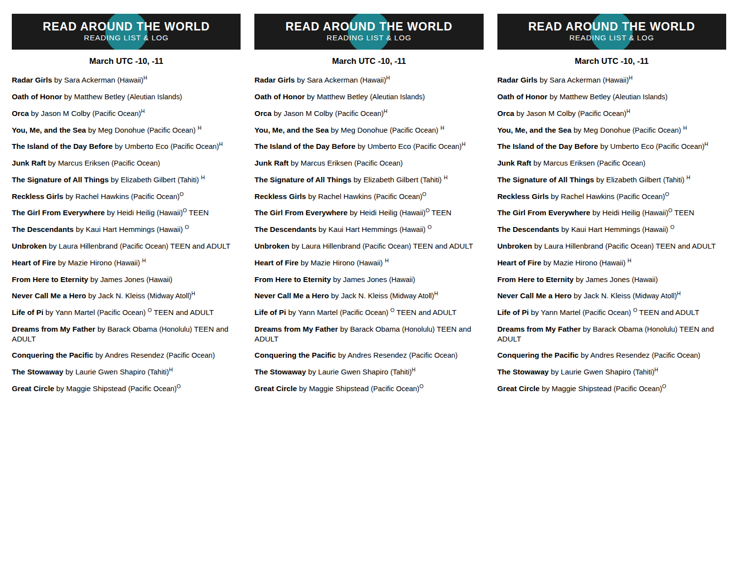Read Around the World
Reading List & Log
March UTC -10, -11
Radar Girls by Sara Ackerman (Hawaii)H
Oath of Honor by Matthew Betley (Aleutian Islands)
Orca by Jason M Colby (Pacific Ocean)H
You, Me, and the Sea by Meg Donohue (Pacific Ocean) H
The Island of the Day Before by Umberto Eco (Pacific Ocean)H
Junk Raft by Marcus Eriksen (Pacific Ocean)
The Signature of All Things by Elizabeth Gilbert (Tahiti) H
Reckless Girls by Rachel Hawkins (Pacific Ocean)O
The Girl From Everywhere by Heidi Heilig (Hawaii)O TEEN
The Descendants by Kaui Hart Hemmings (Hawaii) O
Unbroken by Laura Hillenbrand (Pacific Ocean) TEEN and ADULT
Heart of Fire by Mazie Hirono (Hawaii) H
From Here to Eternity by James Jones (Hawaii)
Never Call Me a Hero by Jack N. Kleiss (Midway Atoll)H
Life of Pi by Yann Martel (Pacific Ocean) O TEEN and ADULT
Dreams from My Father by Barack Obama (Honolulu) TEEN and ADULT
Conquering the Pacific by Andres Resendez (Pacific Ocean)
The Stowaway by Laurie Gwen Shapiro (Tahiti)H
Great Circle by Maggie Shipstead (Pacific Ocean)O
Read Around the World
Reading List & Log
March UTC -10, -11
Radar Girls by Sara Ackerman (Hawaii)H
Oath of Honor by Matthew Betley (Aleutian Islands)
Orca by Jason M Colby (Pacific Ocean)H
You, Me, and the Sea by Meg Donohue (Pacific Ocean) H
The Island of the Day Before by Umberto Eco (Pacific Ocean)H
Junk Raft by Marcus Eriksen (Pacific Ocean)
The Signature of All Things by Elizabeth Gilbert (Tahiti) H
Reckless Girls by Rachel Hawkins (Pacific Ocean)O
The Girl From Everywhere by Heidi Heilig (Hawaii)O TEEN
The Descendants by Kaui Hart Hemmings (Hawaii) O
Unbroken by Laura Hillenbrand (Pacific Ocean) TEEN and ADULT
Heart of Fire by Mazie Hirono (Hawaii) H
From Here to Eternity by James Jones (Hawaii)
Never Call Me a Hero by Jack N. Kleiss (Midway Atoll)H
Life of Pi by Yann Martel (Pacific Ocean) O TEEN and ADULT
Dreams from My Father by Barack Obama (Honolulu) TEEN and ADULT
Conquering the Pacific by Andres Resendez (Pacific Ocean)
The Stowaway by Laurie Gwen Shapiro (Tahiti)H
Great Circle by Maggie Shipstead (Pacific Ocean)O
Read Around the World
Reading List & Log
March UTC -10, -11
Radar Girls by Sara Ackerman (Hawaii)H
Oath of Honor by Matthew Betley (Aleutian Islands)
Orca by Jason M Colby (Pacific Ocean)H
You, Me, and the Sea by Meg Donohue (Pacific Ocean) H
The Island of the Day Before by Umberto Eco (Pacific Ocean)H
Junk Raft by Marcus Eriksen (Pacific Ocean)
The Signature of All Things by Elizabeth Gilbert (Tahiti) H
Reckless Girls by Rachel Hawkins (Pacific Ocean)O
The Girl From Everywhere by Heidi Heilig (Hawaii)O TEEN
The Descendants by Kaui Hart Hemmings (Hawaii) O
Unbroken by Laura Hillenbrand (Pacific Ocean) TEEN and ADULT
Heart of Fire by Mazie Hirono (Hawaii) H
From Here to Eternity by James Jones (Hawaii)
Never Call Me a Hero by Jack N. Kleiss (Midway Atoll)H
Life of Pi by Yann Martel (Pacific Ocean) O TEEN and ADULT
Dreams from My Father by Barack Obama (Honolulu) TEEN and ADULT
Conquering the Pacific by Andres Resendez (Pacific Ocean)
The Stowaway by Laurie Gwen Shapiro (Tahiti)H
Great Circle by Maggie Shipstead (Pacific Ocean)O